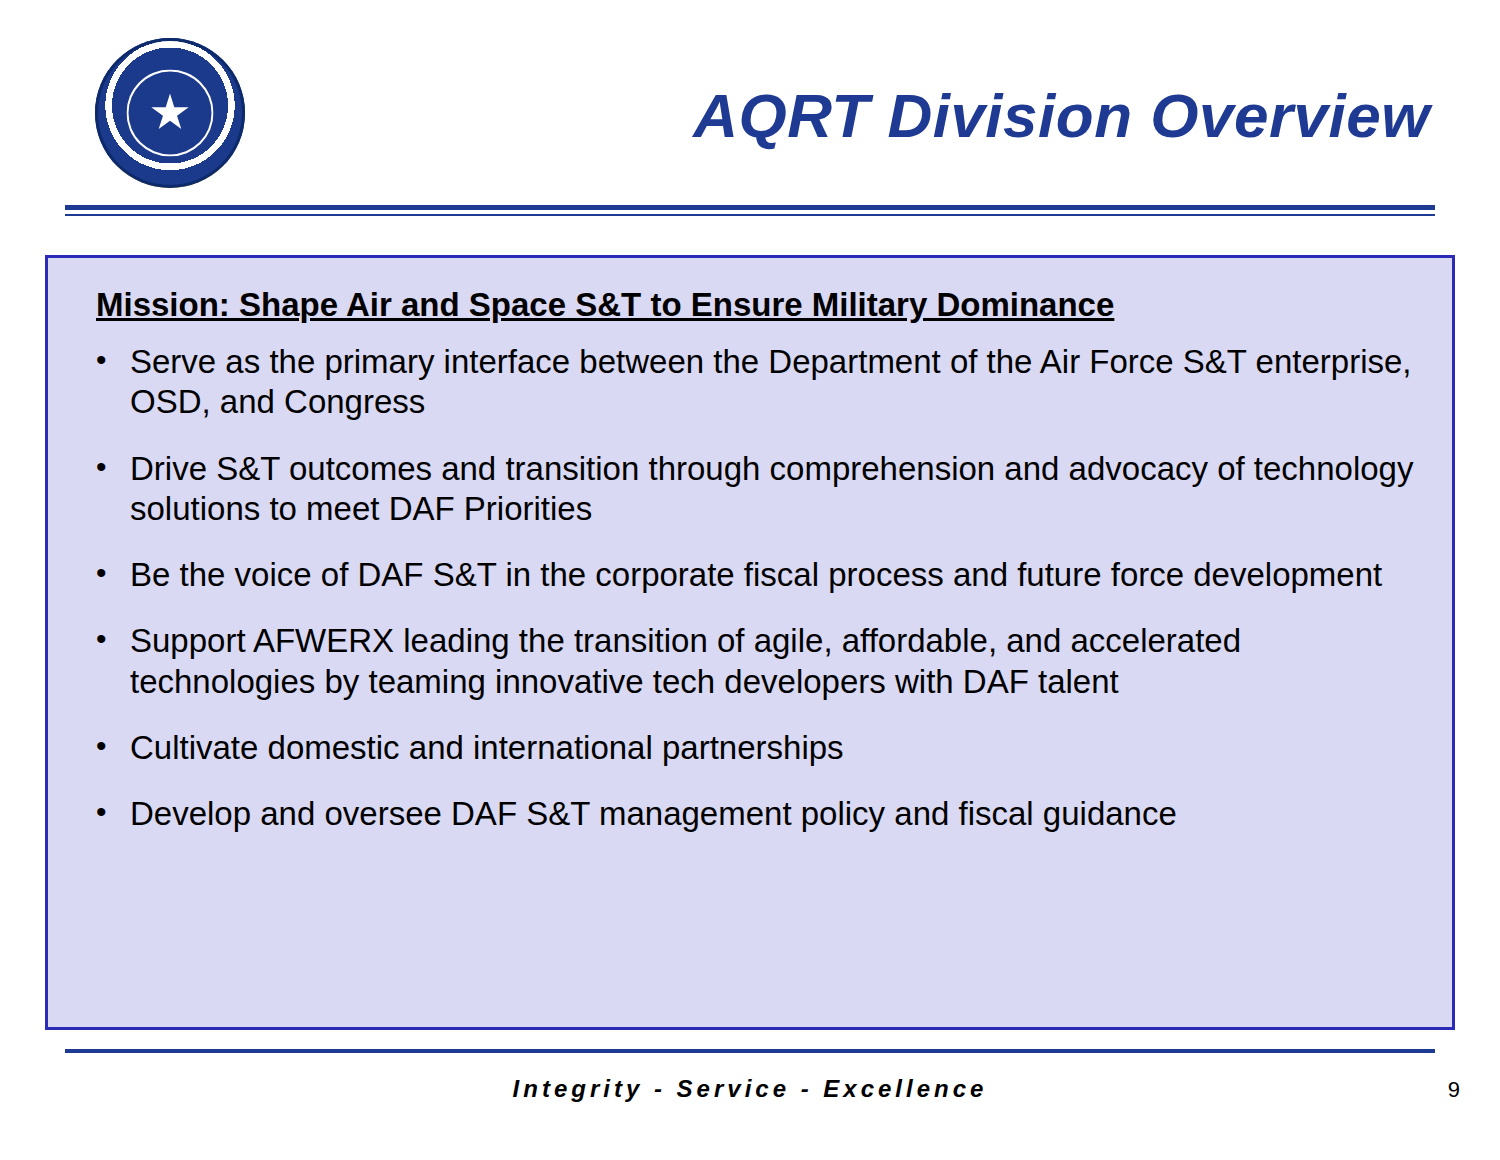AQRT Division Overview
Mission: Shape Air and Space S&T to Ensure Military Dominance
Serve as the primary interface between the Department of the Air Force S&T enterprise, OSD, and Congress
Drive S&T outcomes and transition through comprehension and advocacy of technology solutions to meet DAF Priorities
Be the voice of DAF S&T in the corporate fiscal process and future force development
Support AFWERX leading the transition of agile, affordable, and accelerated technologies by teaming innovative tech developers with DAF talent
Cultivate domestic and international partnerships
Develop and oversee DAF S&T management policy and fiscal guidance
Integrity - Service - Excellence
9